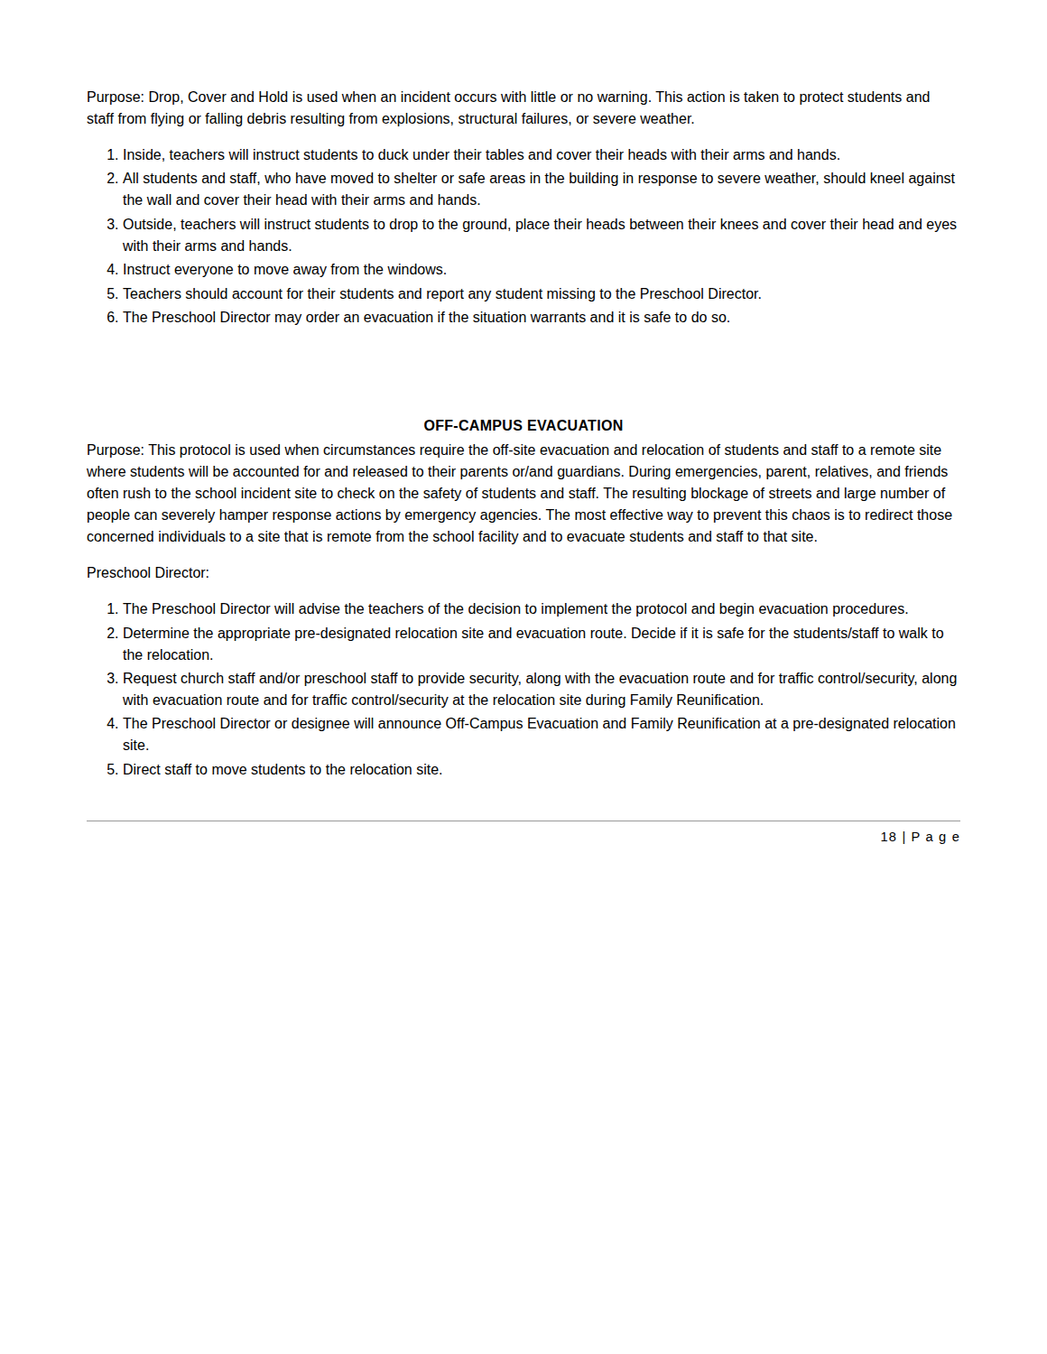Purpose: Drop, Cover and Hold is used when an incident occurs with little or no warning. This action is taken to protect students and staff from flying or falling debris resulting from explosions, structural failures, or severe weather.
Inside, teachers will instruct students to duck under their tables and cover their heads with their arms and hands.
All students and staff, who have moved to shelter or safe areas in the building in response to severe weather, should kneel against the wall and cover their head with their arms and hands.
Outside, teachers will instruct students to drop to the ground, place their heads between their knees and cover their head and eyes with their arms and hands.
Instruct everyone to move away from the windows.
Teachers should account for their students and report any student missing to the Preschool Director.
The Preschool Director may order an evacuation if the situation warrants and it is safe to do so.
OFF-CAMPUS EVACUATION
Purpose: This protocol is used when circumstances require the off-site evacuation and relocation of students and staff to a remote site where students will be accounted for and released to their parents or/and guardians. During emergencies, parent, relatives, and friends often rush to the school incident site to check on the safety of students and staff. The resulting blockage of streets and large number of people can severely hamper response actions by emergency agencies. The most effective way to prevent this chaos is to redirect those concerned individuals to a site that is remote from the school facility and to evacuate students and staff to that site.
Preschool Director:
The Preschool Director will advise the teachers of the decision to implement the protocol and begin evacuation procedures.
Determine the appropriate pre-designated relocation site and evacuation route. Decide if it is safe for the students/staff to walk to the relocation.
Request church staff and/or preschool staff to provide security, along with the evacuation route and for traffic control/security, along with evacuation route and for traffic control/security at the relocation site during Family Reunification.
The Preschool Director or designee will announce Off-Campus Evacuation and Family Reunification at a pre-designated relocation site.
Direct staff to move students to the relocation site.
18 | P a g e